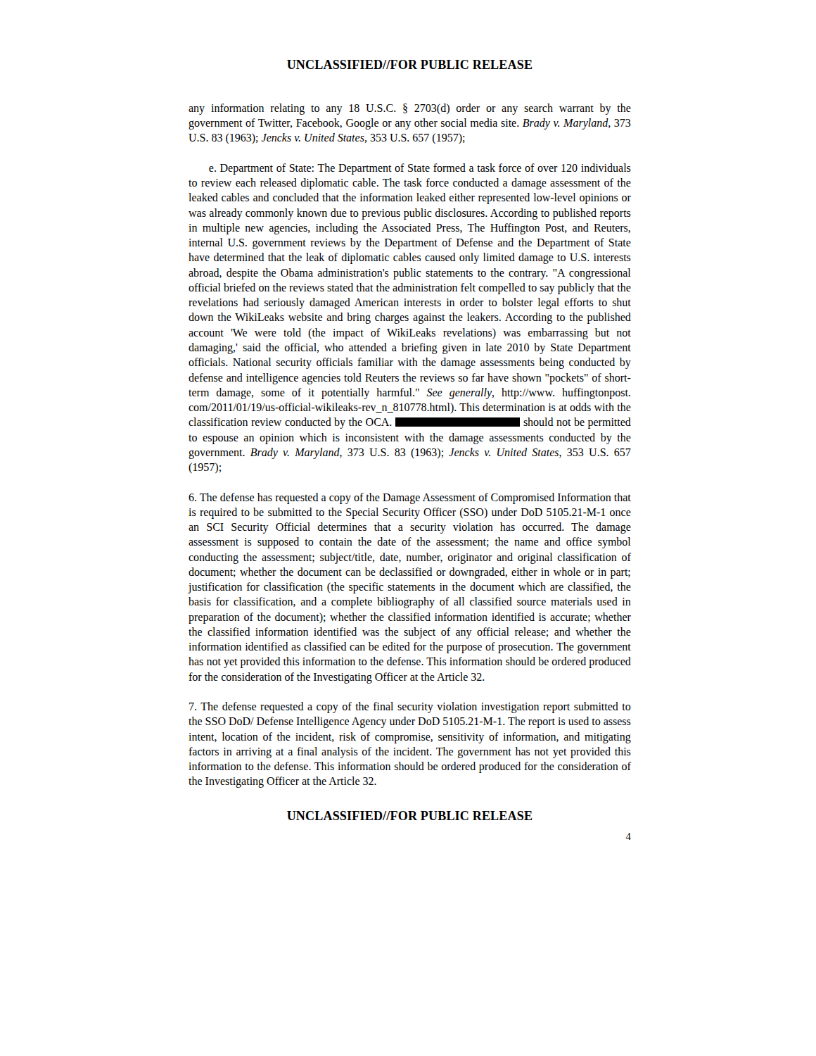UNCLASSIFIED//FOR PUBLIC RELEASE
any information relating to any 18 U.S.C. § 2703(d) order or any search warrant by the government of Twitter, Facebook, Google or any other social media site. Brady v. Maryland, 373 U.S. 83 (1963); Jencks v. United States, 353 U.S. 657 (1957);
e. Department of State: The Department of State formed a task force of over 120 individuals to review each released diplomatic cable. The task force conducted a damage assessment of the leaked cables and concluded that the information leaked either represented low-level opinions or was already commonly known due to previous public disclosures. According to published reports in multiple new agencies, including the Associated Press, The Huffington Post, and Reuters, internal U.S. government reviews by the Department of Defense and the Department of State have determined that the leak of diplomatic cables caused only limited damage to U.S. interests abroad, despite the Obama administration's public statements to the contrary. "A congressional official briefed on the reviews stated that the administration felt compelled to say publicly that the revelations had seriously damaged American interests in order to bolster legal efforts to shut down the WikiLeaks website and bring charges against the leakers. According to the published account 'We were told (the impact of WikiLeaks revelations) was embarrassing but not damaging,' said the official, who attended a briefing given in late 2010 by State Department officials. National security officials familiar with the damage assessments being conducted by defense and intelligence agencies told Reuters the reviews so far have shown "pockets" of short-term damage, some of it potentially harmful." See generally, http://www. huffingtonpost. com/2011/01/19/us-official-wikileaks-rev_n_810778.html). This determination is at odds with the classification review conducted by the OCA. should not be permitted to espouse an opinion which is inconsistent with the damage assessments conducted by the government. Brady v. Maryland, 373 U.S. 83 (1963); Jencks v. United States, 353 U.S. 657 (1957);
6. The defense has requested a copy of the Damage Assessment of Compromised Information that is required to be submitted to the Special Security Officer (SSO) under DoD 5105.21-M-1 once an SCI Security Official determines that a security violation has occurred. The damage assessment is supposed to contain the date of the assessment; the name and office symbol conducting the assessment; subject/title, date, number, originator and original classification of document; whether the document can be declassified or downgraded, either in whole or in part; justification for classification (the specific statements in the document which are classified, the basis for classification, and a complete bibliography of all classified source materials used in preparation of the document); whether the classified information identified is accurate; whether the classified information identified was the subject of any official release; and whether the information identified as classified can be edited for the purpose of prosecution. The government has not yet provided this information to the defense. This information should be ordered produced for the consideration of the Investigating Officer at the Article 32.
7. The defense requested a copy of the final security violation investigation report submitted to the SSO DoD/ Defense Intelligence Agency under DoD 5105.21-M-1. The report is used to assess intent, location of the incident, risk of compromise, sensitivity of information, and mitigating factors in arriving at a final analysis of the incident. The government has not yet provided this information to the defense. This information should be ordered produced for the consideration of the Investigating Officer at the Article 32.
UNCLASSIFIED//FOR PUBLIC RELEASE
4